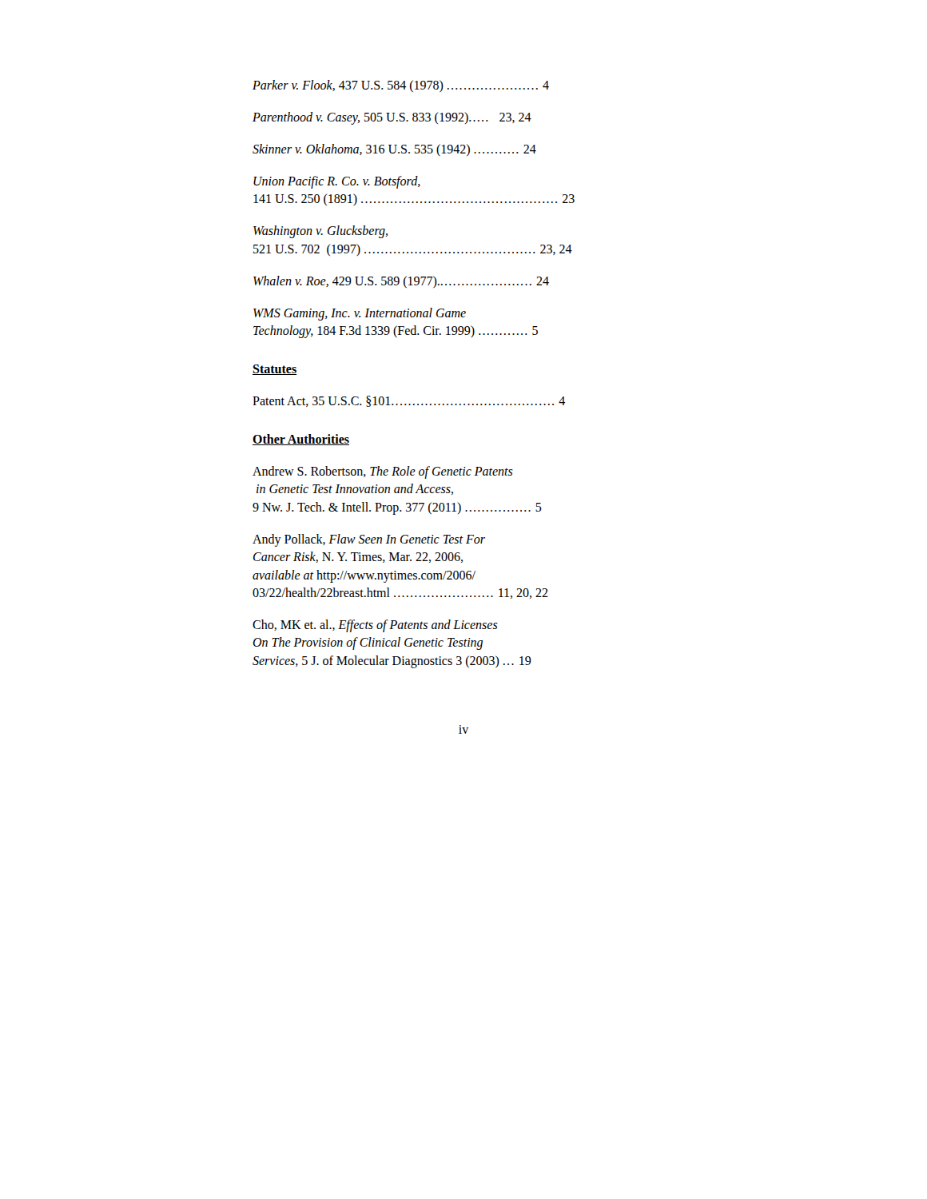Parker v. Flook, 437 U.S. 584 (1978) ...................... 4
Parenthood v. Casey, 505 U.S. 833 (1992)..... 23, 24
Skinner v. Oklahoma, 316 U.S. 535 (1942) ........... 24
Union Pacific R. Co. v. Botsford,
141 U.S. 250 (1891) ............................................... 23
Washington v. Glucksberg,
521 U.S. 702 (1997) ......................................... 23, 24
Whalen v. Roe, 429 U.S. 589 (1977)....................... 24
WMS Gaming, Inc. v. International Game
Technology, 184 F.3d 1339 (Fed. Cir. 1999) ............ 5
Statutes
Patent Act, 35 U.S.C. §101....................................... 4
Other Authorities
Andrew S. Robertson, The Role of Genetic Patents
in Genetic Test Innovation and Access,
9 Nw. J. Tech. & Intell. Prop. 377 (2011) ................ 5
Andy Pollack, Flaw Seen In Genetic Test For
Cancer Risk, N. Y. Times, Mar. 22, 2006,
available at http://www.nytimes.com/2006/
03/22/health/22breast.html ........................ 11, 20, 22
Cho, MK et. al., Effects of Patents and Licenses
On The Provision of Clinical Genetic Testing
Services, 5 J. of Molecular Diagnostics 3 (2003) ... 19
iv